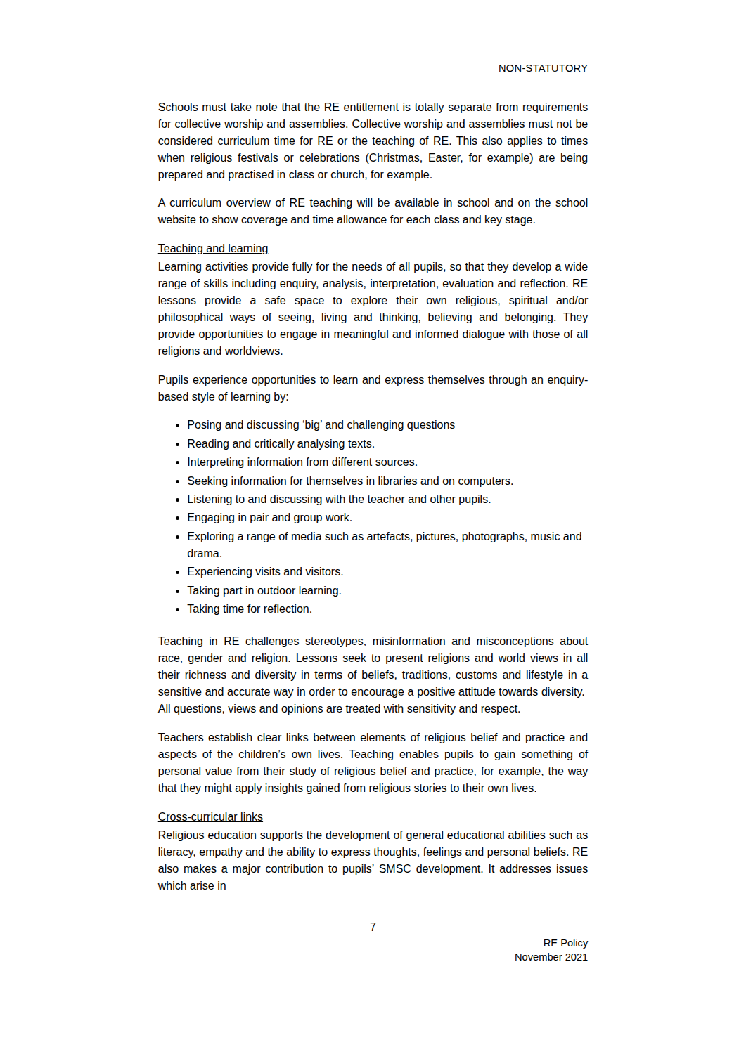NON-STATUTORY
Schools must take note that the RE entitlement is totally separate from requirements for collective worship and assemblies. Collective worship and assemblies must not be considered curriculum time for RE or the teaching of RE. This also applies to times when religious festivals or celebrations (Christmas, Easter, for example) are being prepared and practised in class or church, for example.
A curriculum overview of RE teaching will be available in school and on the school website to show coverage and time allowance for each class and key stage.
Teaching and learning
Learning activities provide fully for the needs of all pupils, so that they develop a wide range of skills including enquiry, analysis, interpretation, evaluation and reflection. RE lessons provide a safe space to explore their own religious, spiritual and/or philosophical ways of seeing, living and thinking, believing and belonging. They provide opportunities to engage in meaningful and informed dialogue with those of all religions and worldviews.
Pupils experience opportunities to learn and express themselves through an enquiry-based style of learning by:
Posing and discussing ‘big’ and challenging questions
Reading and critically analysing texts.
Interpreting information from different sources.
Seeking information for themselves in libraries and on computers.
Listening to and discussing with the teacher and other pupils.
Engaging in pair and group work.
Exploring a range of media such as artefacts, pictures, photographs, music and drama.
Experiencing visits and visitors.
Taking part in outdoor learning.
Taking time for reflection.
Teaching in RE challenges stereotypes, misinformation and misconceptions about race, gender and religion. Lessons seek to present religions and world views in all their richness and diversity in terms of beliefs, traditions, customs and lifestyle in a sensitive and accurate way in order to encourage a positive attitude towards diversity. All questions, views and opinions are treated with sensitivity and respect.
Teachers establish clear links between elements of religious belief and practice and aspects of the children’s own lives. Teaching enables pupils to gain something of personal value from their study of religious belief and practice, for example, the way that they might apply insights gained from religious stories to their own lives.
Cross-curricular links
Religious education supports the development of general educational abilities such as literacy, empathy and the ability to express thoughts, feelings and personal beliefs. RE also makes a major contribution to pupils’ SMSC development. It addresses issues which arise in
7
RE Policy
November 2021